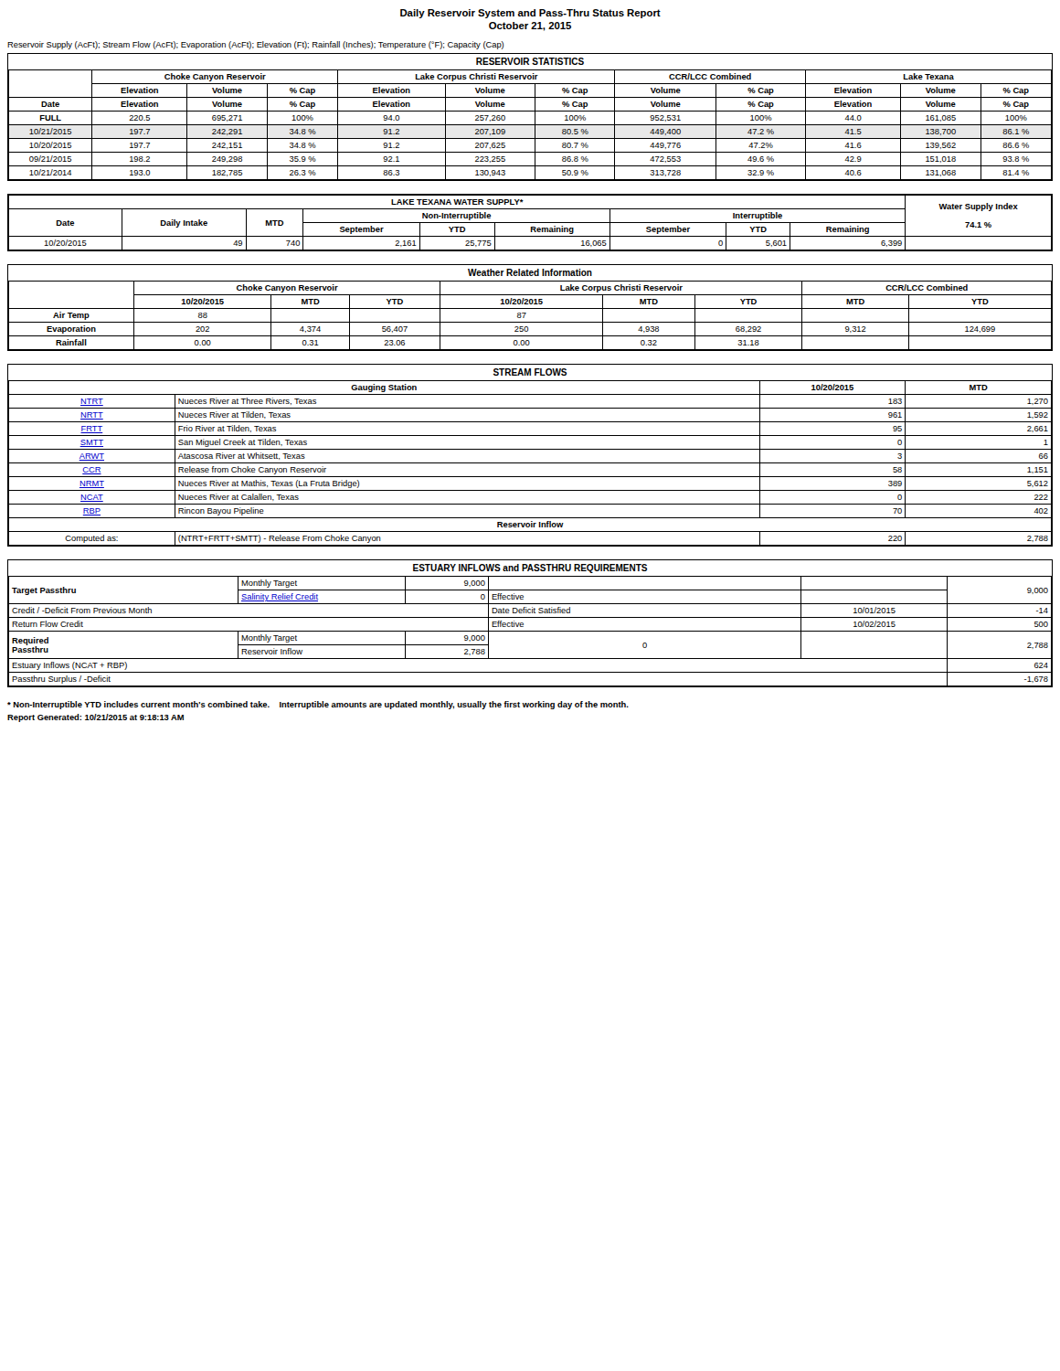Daily Reservoir System and Pass-Thru Status Report
October 21, 2015
Reservoir Supply (AcFt); Stream Flow (AcFt); Evaporation (AcFt); Elevation (Ft); Rainfall (Inches); Temperature (°F); Capacity (Cap)
| RESERVOIR STATISTICS / / Choke Canyon Reservoir / Lake Corpus Christi Reservoir / CCR/LCC Combined / Lake Texana / / --- / --- / --- / --- / --- / / Elevation / Volume / % Cap / Elevation / Volume / % Cap / Volume / % Cap / Elevation / Volume / % Cap / / Date / Elevation / Volume / % Cap / Elevation / Volume / % Cap / Volume / % Cap / Elevation / Volume / % Cap / / FULL / 220.5 / 695,271 / 100% / 94.0 / 257,260 / 100% / 952,531 / 100% / 44.0 / 161,085 / 100% / / 10/21/2015 / 197.7 / 242,291 / 34.8 % / 91.2 / 207,109 / 80.5 % / 449,400 / 47.2 % / 41.5 / 138,700 / 86.1 % / / 10/20/2015 / 197.7 / 242,151 / 34.8 % / 91.2 / 207,625 / 80.7 % / 449,776 / 47.2% / 41.6 / 139,562 / 86.6 % / / 09/21/2015 / 198.2 / 249,298 / 35.9 % / 92.1 / 223,255 / 86.8 % / 472,553 / 49.6 % / 42.9 / 151,018 / 93.8 % / / 10/21/2014 / 193.0 / 182,785 / 26.3 % / 86.3 / 130,943 / 50.9 % / 313,728 / 32.9 % / 40.6 / 131,068 / 81.4 % / |
| / LAKE TEXANA WATER SUPPLY* / Water Supply Index 74.1 % / / --- / --- / / Date / Daily Intake / MTD / Non-Interruptible / Interruptible / / September / YTD / Remaining / September / YTD / Remaining / / 10/20/2015 / 49 / 740 / 2,161 / 25,775 / 16,065 / 0 / 5,601 / 6,399 / / |
| Weather Related Information / / Choke Canyon Reservoir / Lake Corpus Christi Reservoir / CCR/LCC Combined / / --- / --- / --- / --- / / 10/20/2015 / MTD / YTD / 10/20/2015 / MTD / YTD / MTD / YTD / / Air Temp / 88 / / / 87 / / / / / / Evaporation / 202 / 4,374 / 56,407 / 250 / 4,938 / 68,292 / 9,312 / 124,699 / / Rainfall / 0.00 / 0.31 / 23.06 / 0.00 / 0.32 / 31.18 / / / |
| STREAM FLOWS / Gauging Station / 10/20/2015 / MTD / / --- / --- / --- / / NTRT / Nueces River at Three Rivers, Texas / 183 / 1,270 / / NRTT / Nueces River at Tilden, Texas / 961 / 1,592 / / FRTT / Frio River at Tilden, Texas / 95 / 2,661 / / SMTT / San Miguel Creek at Tilden, Texas / 0 / 1 / / ARWT / Atascosa River at Whitsett, Texas / 3 / 66 / / CCR / Release from Choke Canyon Reservoir / 58 / 1,151 / / NRMT / Nueces River at Mathis, Texas (La Fruta Bridge) / 389 / 5,612 / / NCAT / Nueces River at Calallen, Texas / 0 / 222 / / RBP / Rincon Bayou Pipeline / 70 / 402 / / Reservoir Inflow / / Computed as: / (NTRT+FRTT+SMTT) - Release From Choke Canyon / 220 / 2,788 / |
| ESTUARY INFLOWS and PASSTHRU REQUIREMENTS / Target Passthru / Monthly Target / 9,000 / / / 9,000 / / Salinity Relief Credit / 0 / Effective / / / Credit / -Deficit From Previous Month / Date Deficit Satisfied / 10/01/2015 / -14 / / Return Flow Credit / Effective / 10/02/2015 / 500 / / Required Passthru / Monthly Target / 9,000 / 0 / / 2,788 / / Reservoir Inflow / 2,788 / / Estuary Inflows (NCAT + RBP) / 624 / / Passthru Surplus / -Deficit / -1,678 / |
* Non-Interruptible YTD includes current month's combined take. Interruptible amounts are updated monthly, usually the first working day of the month.
Report Generated: 10/21/2015 at 9:18:13 AM